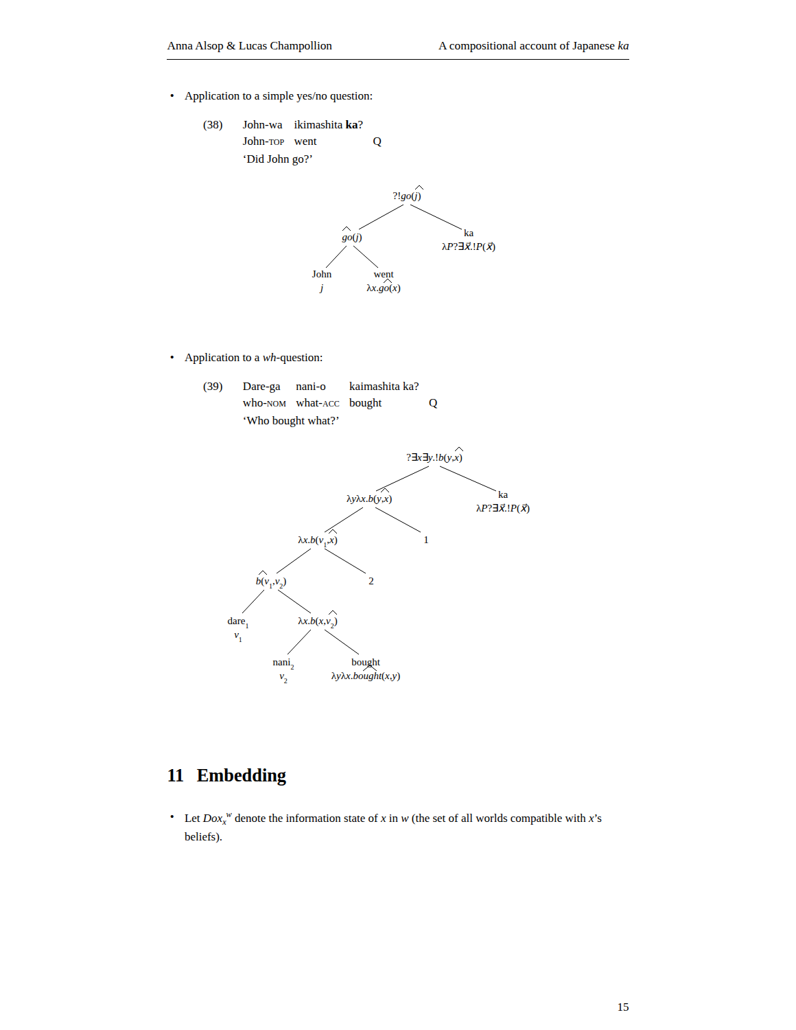Anna Alsop & Lucas Champollion A compositional account of Japanese ka
Application to a simple yes/no question:
(38)
| John-wa | ikimashita ka ? |
| John- top | went | Q |
‘Did John go?’
?!go(j) go(j) ka λP?∃x⃗.!P(x⃗) John j went λx.go(x)
Application to a wh-question:
(39)
| Dare-ga | nani-o | kaimashita ka? |
| who- nom | what- acc | bought | Q |
‘Who bought what?’
?∃x∃y.!b(y,x) λyλx.b(y,x) ka λP?∃x⃗.!P(x⃗) λx.b(v1,x) 1 b(v1,v2) 2 dare1 v1 λx.b(x,v2) nani2 v2 bought λyλx.bought(x,y)
11 Embedding
Let Doxxw denote the information state of x in w (the set of all worlds compatible with x’s beliefs).
15